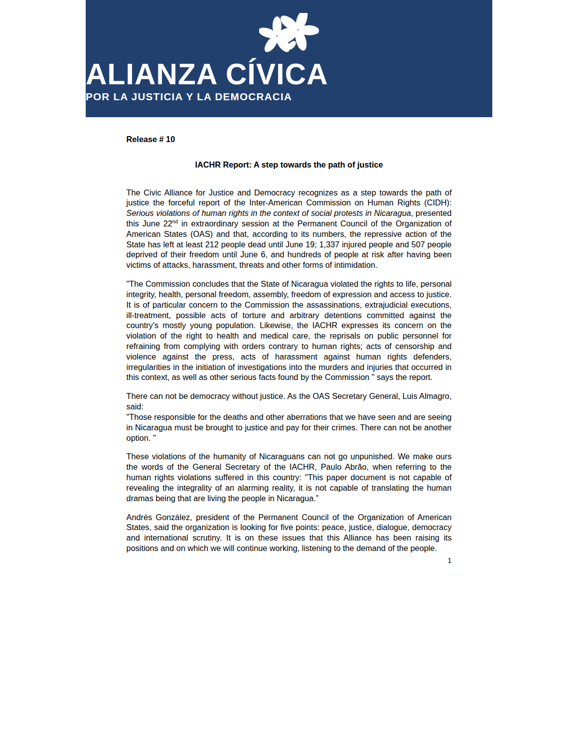ALIANZA CÍVICA
POR LA JUSTICIA Y LA DEMOCRACIA
Release # 10
IACHR Report: A step towards the path of justice
The Civic Alliance for Justice and Democracy recognizes as a step towards the path of justice the forceful report of the Inter-American Commission on Human Rights (CIDH): Serious violations of human rights in the context of social protests in Nicaragua, presented this June 22nd in extraordinary session at the Permanent Council of the Organization of American States (OAS) and that, according to its numbers, the repressive action of the State has left at least 212 people dead until June 19; 1,337 injured people and 507 people deprived of their freedom until June 6, and hundreds of people at risk after having been victims of attacks, harassment, threats and other forms of intimidation.
"The Commission concludes that the State of Nicaragua violated the rights to life, personal integrity, health, personal freedom, assembly, freedom of expression and access to justice. It is of particular concern to the Commission the assassinations, extrajudicial executions, ill-treatment, possible acts of torture and arbitrary detentions committed against the country's mostly young population. Likewise, the IACHR expresses its concern on the violation of the right to health and medical care, the reprisals on public personnel for refraining from complying with orders contrary to human rights; acts of censorship and violence against the press, acts of harassment against human rights defenders, irregularities in the initiation of investigations into the murders and injuries that occurred in this context, as well as other serious facts found by the Commission " says the report.
There can not be democracy without justice. As the OAS Secretary General, Luis Almagro, said:
"Those responsible for the deaths and other aberrations that we have seen and are seeing in Nicaragua must be brought to justice and pay for their crimes. There can not be another option. "
These violations of the humanity of Nicaraguans can not go unpunished. We make ours the words of the General Secretary of the IACHR, Paulo Abrão, when referring to the human rights violations suffered in this country: "This paper document is not capable of revealing the integrality of an alarming reality, it is not capable of translating the human dramas being that are living the people in Nicaragua.”
Andrés González, president of the Permanent Council of the Organization of American States, said the organization is looking for five points: peace, justice, dialogue, democracy and international scrutiny. It is on these issues that this Alliance has been raising its positions and on which we will continue working, listening to the demand of the people.
1